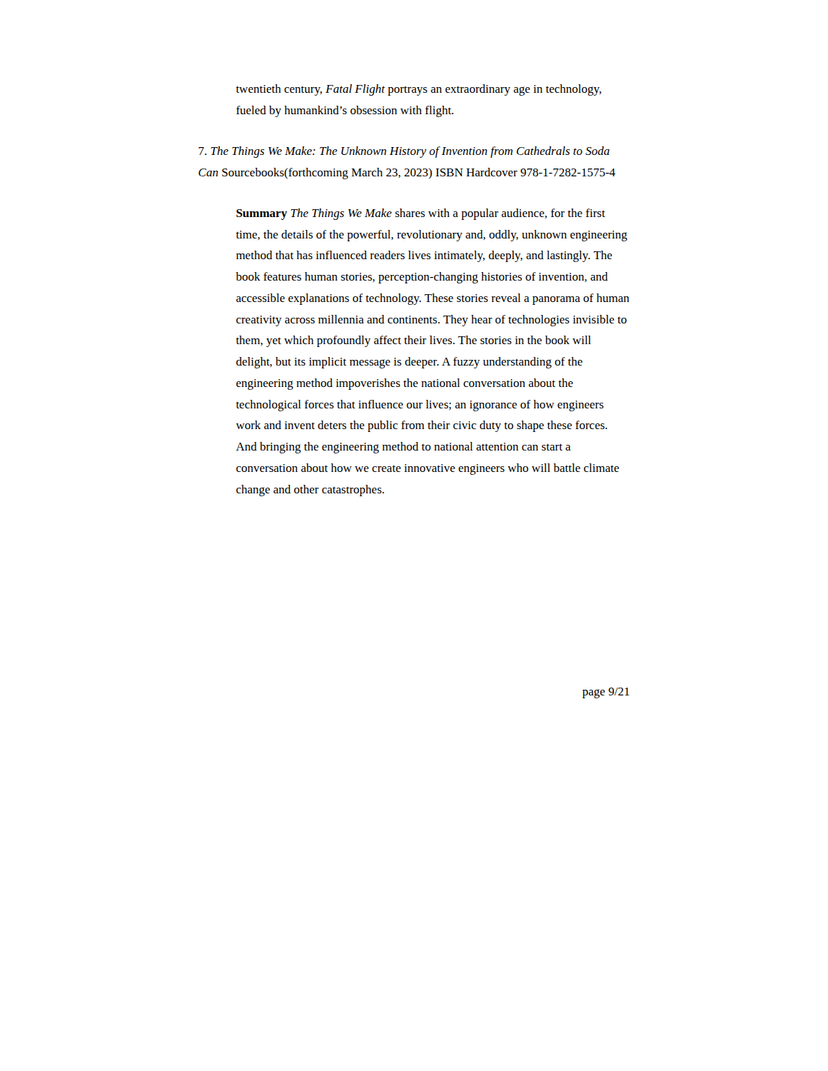twentieth century, Fatal Flight portrays an extraordinary age in technology, fueled by humankind’s obsession with flight.
7. The Things We Make: The Unknown History of Invention from Cathedrals to Soda Can Sourcebooks(forthcoming March 23, 2023) ISBN Hardcover 978-1-7282-1575-4
Summary The Things We Make shares with a popular audience, for the first time, the details of the powerful, revolutionary and, oddly, unknown engineering method that has influenced readers lives intimately, deeply, and lastingly. The book features human stories, perception-changing histories of invention, and accessible explanations of technology. These stories reveal a panorama of human creativity across millennia and continents. They hear of technologies invisible to them, yet which profoundly affect their lives. The stories in the book will delight, but its implicit message is deeper. A fuzzy understanding of the engineering method impoverishes the national conversation about the technological forces that influence our lives; an ignorance of how engineers work and invent deters the public from their civic duty to shape these forces. And bringing the engineering method to national attention can start a conversation about how we create innovative engineers who will battle climate change and other catastrophes.
page 9/21